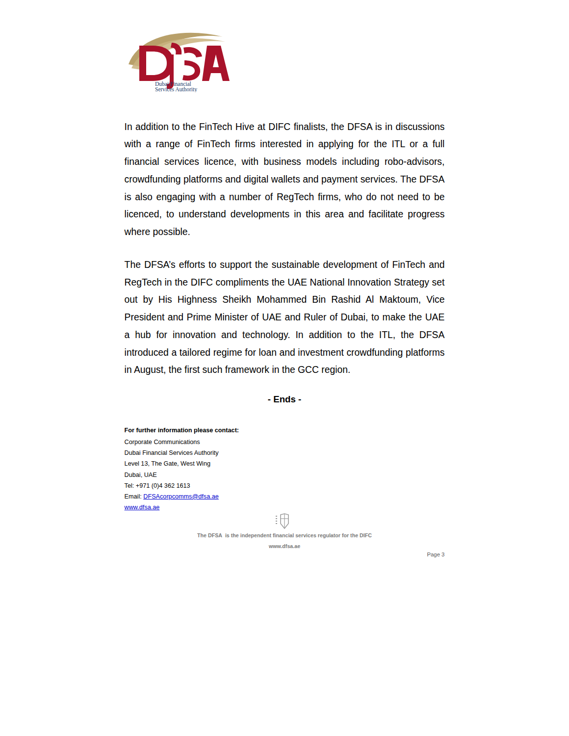Dubai Financial Services Authority
In addition to the FinTech Hive at DIFC finalists, the DFSA is in discussions with a range of FinTech firms interested in applying for the ITL or a full financial services licence, with business models including robo-advisors, crowdfunding platforms and digital wallets and payment services. The DFSA is also engaging with a number of RegTech firms, who do not need to be licenced, to understand developments in this area and facilitate progress where possible.
The DFSA’s efforts to support the sustainable development of FinTech and RegTech in the DIFC compliments the UAE National Innovation Strategy set out by His Highness Sheikh Mohammed Bin Rashid Al Maktoum, Vice President and Prime Minister of UAE and Ruler of Dubai, to make the UAE a hub for innovation and technology. In addition to the ITL, the DFSA introduced a tailored regime for loan and investment crowdfunding platforms in August, the first such framework in the GCC region.
- Ends -
For further information please contact:
Corporate Communications
Dubai Financial Services Authority
Level 13, The Gate, West Wing
Dubai, UAE
Tel: +971 (0)4 362 1613
Email: DFSAcorpcomms@dfsa.ae
www.dfsa.ae
The DFSA is the independent financial services regulator for the DIFC
www.dfsa.ae
Page 3